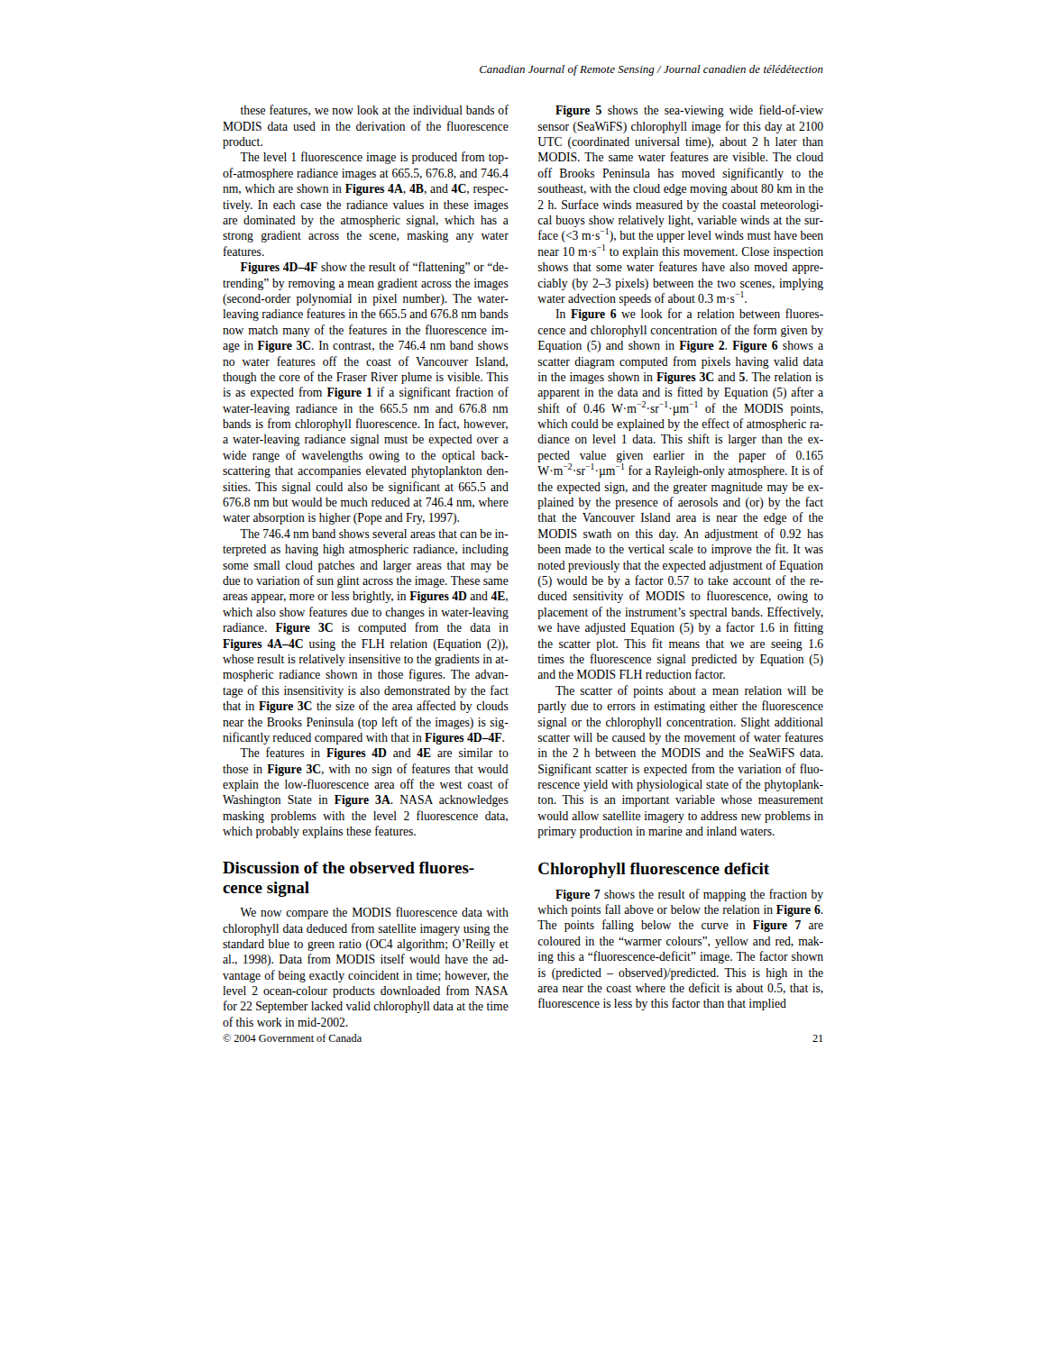Canadian Journal of Remote Sensing / Journal canadien de télédétection
these features, we now look at the individual bands of MODIS data used in the derivation of the fluorescence product.
The level 1 fluorescence image is produced from top-of-atmosphere radiance images at 665.5, 676.8, and 746.4 nm, which are shown in Figures 4A, 4B, and 4C, respectively. In each case the radiance values in these images are dominated by the atmospheric signal, which has a strong gradient across the scene, masking any water features.
Figures 4D–4F show the result of “flattening” or “detrending” by removing a mean gradient across the images (second-order polynomial in pixel number). The water-leaving radiance features in the 665.5 and 676.8 nm bands now match many of the features in the fluorescence image in Figure 3C. In contrast, the 746.4 nm band shows no water features off the coast of Vancouver Island, though the core of the Fraser River plume is visible. This is as expected from Figure 1 if a significant fraction of water-leaving radiance in the 665.5 nm and 676.8 nm bands is from chlorophyll fluorescence. In fact, however, a water-leaving radiance signal must be expected over a wide range of wavelengths owing to the optical back-scattering that accompanies elevated phytoplankton densities. This signal could also be significant at 665.5 and 676.8 nm but would be much reduced at 746.4 nm, where water absorption is higher (Pope and Fry, 1997).
The 746.4 nm band shows several areas that can be interpreted as having high atmospheric radiance, including some small cloud patches and larger areas that may be due to variation of sun glint across the image. These same areas appear, more or less brightly, in Figures 4D and 4E, which also show features due to changes in water-leaving radiance. Figure 3C is computed from the data in Figures 4A–4C using the FLH relation (Equation (2)), whose result is relatively insensitive to the gradients in atmospheric radiance shown in those figures. The advantage of this insensitivity is also demonstrated by the fact that in Figure 3C the size of the area affected by clouds near the Brooks Peninsula (top left of the images) is significantly reduced compared with that in Figures 4D–4F.
The features in Figures 4D and 4E are similar to those in Figure 3C, with no sign of features that would explain the low-fluorescence area off the west coast of Washington State in Figure 3A. NASA acknowledges masking problems with the level 2 fluorescence data, which probably explains these features.
Discussion of the observed fluorescence signal
We now compare the MODIS fluorescence data with chlorophyll data deduced from satellite imagery using the standard blue to green ratio (OC4 algorithm; O’Reilly et al., 1998). Data from MODIS itself would have the advantage of being exactly coincident in time; however, the level 2 ocean-colour products downloaded from NASA for 22 September lacked valid chlorophyll data at the time of this work in mid-2002.
Figure 5 shows the sea-viewing wide field-of-view sensor (SeaWiFS) chlorophyll image for this day at 2100 UTC (coordinated universal time), about 2 h later than MODIS. The same water features are visible. The cloud off Brooks Peninsula has moved significantly to the southeast, with the cloud edge moving about 80 km in the 2 h. Surface winds measured by the coastal meteorological buoys show relatively light, variable winds at the surface (<3 m·s−1), but the upper level winds must have been near 10 m·s−1 to explain this movement. Close inspection shows that some water features have also moved appreciably (by 2–3 pixels) between the two scenes, implying water advection speeds of about 0.3 m·s−1.
In Figure 6 we look for a relation between fluorescence and chlorophyll concentration of the form given by Equation (5) and shown in Figure 2. Figure 6 shows a scatter diagram computed from pixels having valid data in the images shown in Figures 3C and 5. The relation is apparent in the data and is fitted by Equation (5) after a shift of 0.46 W·m−2·sr−1·µm−1 of the MODIS points, which could be explained by the effect of atmospheric radiance on level 1 data. This shift is larger than the expected value given earlier in the paper of 0.165 W·m−2·sr−1·µm−1 for a Rayleigh-only atmosphere. It is of the expected sign, and the greater magnitude may be explained by the presence of aerosols and (or) by the fact that the Vancouver Island area is near the edge of the MODIS swath on this day. An adjustment of 0.92 has been made to the vertical scale to improve the fit. It was noted previously that the expected adjustment of Equation (5) would be by a factor 0.57 to take account of the reduced sensitivity of MODIS to fluorescence, owing to placement of the instrument’s spectral bands. Effectively, we have adjusted Equation (5) by a factor 1.6 in fitting the scatter plot. This fit means that we are seeing 1.6 times the fluorescence signal predicted by Equation (5) and the MODIS FLH reduction factor.
The scatter of points about a mean relation will be partly due to errors in estimating either the fluorescence signal or the chlorophyll concentration. Slight additional scatter will be caused by the movement of water features in the 2 h between the MODIS and the SeaWiFS data. Significant scatter is expected from the variation of fluorescence yield with physiological state of the phytoplankton. This is an important variable whose measurement would allow satellite imagery to address new problems in primary production in marine and inland waters.
Chlorophyll fluorescence deficit
Figure 7 shows the result of mapping the fraction by which points fall above or below the relation in Figure 6. The points falling below the curve in Figure 7 are coloured in the “warmer colours”, yellow and red, making this a “fluorescence-deficit” image. The factor shown is (predicted – observed)/predicted. This is high in the area near the coast where the deficit is about 0.5, that is, fluorescence is less by this factor than that implied
© 2004 Government of Canada 21